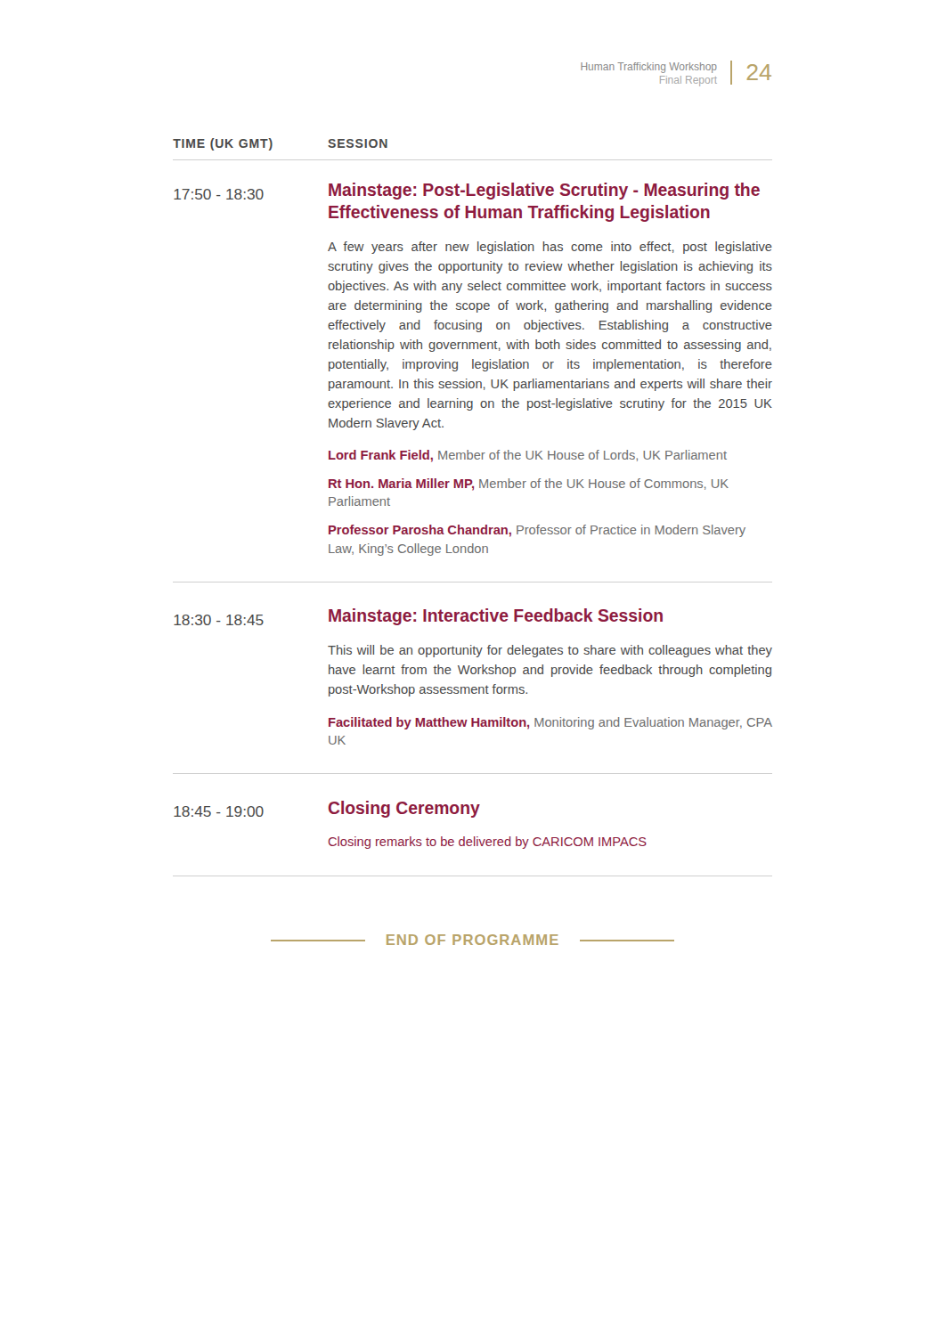Human Trafficking Workshop
Final Report
24
TIME (UK GMT)
SESSION
17:50 - 18:30
Mainstage: Post-Legislative Scrutiny - Measuring the Effectiveness of Human Trafficking Legislation
A few years after new legislation has come into effect, post legislative scrutiny gives the opportunity to review whether legislation is achieving its objectives. As with any select committee work, important factors in success are determining the scope of work, gathering and marshalling evidence effectively and focusing on objectives. Establishing a constructive relationship with government, with both sides committed to assessing and, potentially, improving legislation or its implementation, is therefore paramount. In this session, UK parliamentarians and experts will share their experience and learning on the post-legislative scrutiny for the 2015 UK Modern Slavery Act.
Lord Frank Field, Member of the UK House of Lords, UK Parliament
Rt Hon. Maria Miller MP, Member of the UK House of Commons, UK Parliament
Professor Parosha Chandran, Professor of Practice in Modern Slavery Law, King’s College London
18:30 - 18:45
Mainstage: Interactive Feedback Session
This will be an opportunity for delegates to share with colleagues what they have learnt from the Workshop and provide feedback through completing post-Workshop assessment forms.
Facilitated by Matthew Hamilton, Monitoring and Evaluation Manager, CPA UK
18:45 - 19:00
Closing Ceremony
Closing remarks to be delivered by CARICOM IMPACS
END OF PROGRAMME